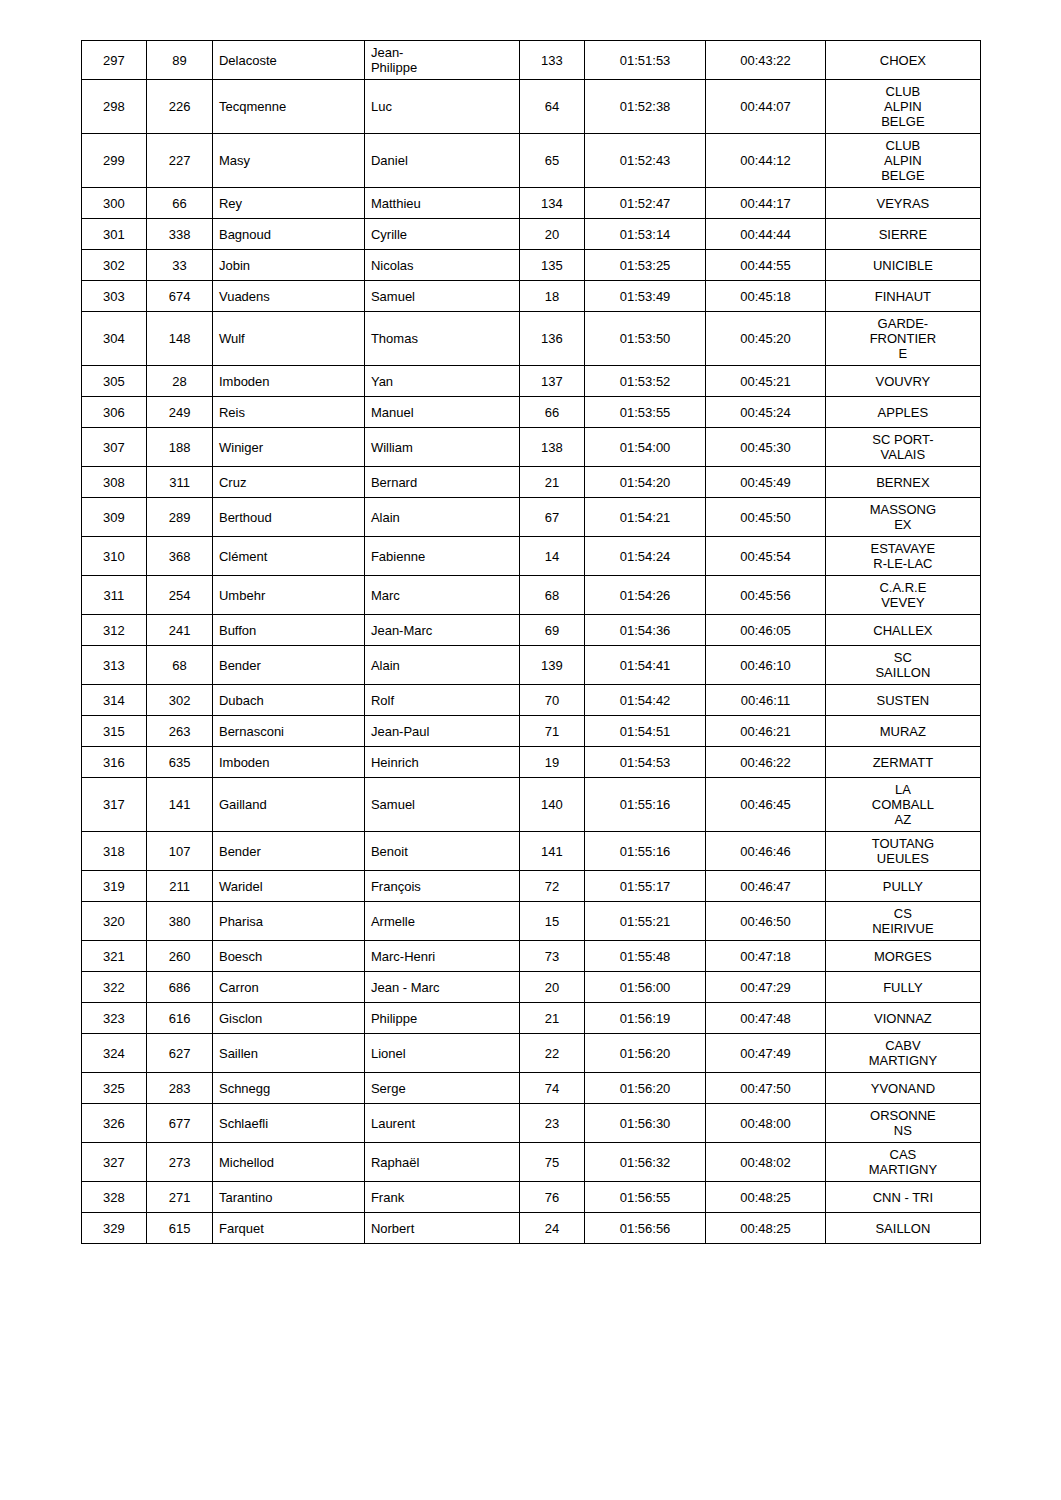| 297 | 89 | Delacoste | Jean- Philippe | 133 | 01:51:53 | 00:43:22 | CHOEX |
| 298 | 226 | Tecqmenne | Luc | 64 | 01:52:38 | 00:44:07 | CLUB ALPIN BELGE |
| 299 | 227 | Masy | Daniel | 65 | 01:52:43 | 00:44:12 | CLUB ALPIN BELGE |
| 300 | 66 | Rey | Matthieu | 134 | 01:52:47 | 00:44:17 | VEYRAS |
| 301 | 338 | Bagnoud | Cyrille | 20 | 01:53:14 | 00:44:44 | SIERRE |
| 302 | 33 | Jobin | Nicolas | 135 | 01:53:25 | 00:44:55 | UNICIBLE |
| 303 | 674 | Vuadens | Samuel | 18 | 01:53:49 | 00:45:18 | FINHAUT |
| 304 | 148 | Wulf | Thomas | 136 | 01:53:50 | 00:45:20 | GARDE- FRONTIER E |
| 305 | 28 | Imboden | Yan | 137 | 01:53:52 | 00:45:21 | VOUVRY |
| 306 | 249 | Reis | Manuel | 66 | 01:53:55 | 00:45:24 | APPLES |
| 307 | 188 | Winiger | William | 138 | 01:54:00 | 00:45:30 | SC PORT- VALAIS |
| 308 | 311 | Cruz | Bernard | 21 | 01:54:20 | 00:45:49 | BERNEX |
| 309 | 289 | Berthoud | Alain | 67 | 01:54:21 | 00:45:50 | MASSONG EX |
| 310 | 368 | Clément | Fabienne | 14 | 01:54:24 | 00:45:54 | ESTAVAYE R-LE-LAC |
| 311 | 254 | Umbehr | Marc | 68 | 01:54:26 | 00:45:56 | C.A.R.E VEVEY |
| 312 | 241 | Buffon | Jean-Marc | 69 | 01:54:36 | 00:46:05 | CHALLEX |
| 313 | 68 | Bender | Alain | 139 | 01:54:41 | 00:46:10 | SC SAILLON |
| 314 | 302 | Dubach | Rolf | 70 | 01:54:42 | 00:46:11 | SUSTEN |
| 315 | 263 | Bernasconi | Jean-Paul | 71 | 01:54:51 | 00:46:21 | MURAZ |
| 316 | 635 | Imboden | Heinrich | 19 | 01:54:53 | 00:46:22 | ZERMATT |
| 317 | 141 | Gailland | Samuel | 140 | 01:55:16 | 00:46:45 | LA COMBALL AZ |
| 318 | 107 | Bender | Benoit | 141 | 01:55:16 | 00:46:46 | TOUTANG UEULES |
| 319 | 211 | Waridel | François | 72 | 01:55:17 | 00:46:47 | PULLY |
| 320 | 380 | Pharisa | Armelle | 15 | 01:55:21 | 00:46:50 | CS NEIRIVUE |
| 321 | 260 | Boesch | Marc-Henri | 73 | 01:55:48 | 00:47:18 | MORGES |
| 322 | 686 | Carron | Jean - Marc | 20 | 01:56:00 | 00:47:29 | FULLY |
| 323 | 616 | Gisclon | Philippe | 21 | 01:56:19 | 00:47:48 | VIONNAZ |
| 324 | 627 | Saillen | Lionel | 22 | 01:56:20 | 00:47:49 | CABV MARTIGNY |
| 325 | 283 | Schnegg | Serge | 74 | 01:56:20 | 00:47:50 | YVONAND |
| 326 | 677 | Schlaefli | Laurent | 23 | 01:56:30 | 00:48:00 | ORSONNE NS |
| 327 | 273 | Michellod | Raphaël | 75 | 01:56:32 | 00:48:02 | CAS MARTIGNY |
| 328 | 271 | Tarantino | Frank | 76 | 01:56:55 | 00:48:25 | CNN - TRI |
| 329 | 615 | Farquet | Norbert | 24 | 01:56:56 | 00:48:25 | SAILLON |